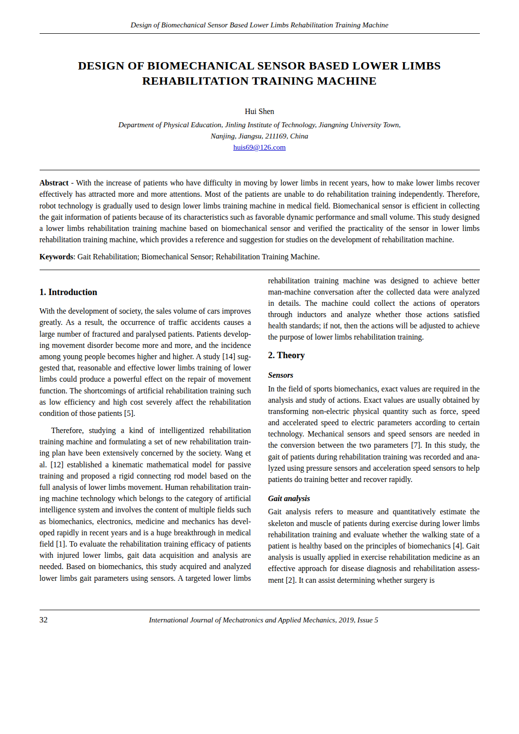Design of Biomechanical Sensor Based Lower Limbs Rehabilitation Training Machine
DESIGN OF BIOMECHANICAL SENSOR BASED LOWER LIMBS
REHABILITATION TRAINING MACHINE
Hui Shen
Department of Physical Education, Jinling Institute of Technology, Jiangning University Town,
Nanjing, Jiangsu, 211169, China
huis69@126.com
Abstract - With the increase of patients who have difficulty in moving by lower limbs in recent years, how to make lower limbs recover effectively has attracted more and more attentions. Most of the patients are unable to do rehabilitation training independently. Therefore, robot technology is gradually used to design lower limbs training machine in medical field. Biomechanical sensor is efficient in collecting the gait information of patients because of its characteristics such as favorable dynamic performance and small volume. This study designed a lower limbs rehabilitation training machine based on biomechanical sensor and verified the practicality of the sensor in lower limbs rehabilitation training machine, which provides a reference and suggestion for studies on the development of rehabilitation machine.
Keywords: Gait Rehabilitation; Biomechanical Sensor; Rehabilitation Training Machine.
1. Introduction
With the development of society, the sales volume of cars improves greatly. As a result, the occurrence of traffic accidents causes a large number of fractured and paralysed patients. Patients developing movement disorder become more and more, and the incidence among young people becomes higher and higher. A study [14] suggested that, reasonable and effective lower limbs training of lower limbs could produce a powerful effect on the repair of movement function. The shortcomings of artificial rehabilitation training such as low efficiency and high cost severely affect the rehabilitation condition of those patients [5].
Therefore, studying a kind of intelligentized rehabilitation training machine and formulating a set of new rehabilitation training plan have been extensively concerned by the society. Wang et al. [12] established a kinematic mathematical model for passive training and proposed a rigid connecting rod model based on the full analysis of lower limbs movement. Human rehabilitation training machine technology which belongs to the category of artificial intelligence system and involves the content of multiple fields such as biomechanics, electronics, medicine and mechanics has developed rapidly in recent years and is a huge breakthrough in medical field [1]. To evaluate the rehabilitation training efficacy of patients with injured lower limbs, gait data acquisition and analysis are needed. Based on biomechanics, this study acquired and analyzed lower limbs gait parameters using sensors. A targeted lower limbs rehabilitation training machine was designed to achieve better man-machine conversation after the collected data were analyzed in details. The machine could collect the actions of operators through inductors and analyze whether those actions satisfied health standards; if not, then the actions will be adjusted to achieve the purpose of lower limbs rehabilitation training.
2. Theory
Sensors
In the field of sports biomechanics, exact values are required in the analysis and study of actions. Exact values are usually obtained by transforming non-electric physical quantity such as force, speed and accelerated speed to electric parameters according to certain technology. Mechanical sensors and speed sensors are needed in the conversion between the two parameters [7]. In this study, the gait of patients during rehabilitation training was recorded and analyzed using pressure sensors and acceleration speed sensors to help patients do training better and recover rapidly.
Gait analysis
Gait analysis refers to measure and quantitatively estimate the skeleton and muscle of patients during exercise during lower limbs rehabilitation training and evaluate whether the walking state of a patient is healthy based on the principles of biomechanics [4]. Gait analysis is usually applied in exercise rehabilitation medicine as an effective approach for disease diagnosis and rehabilitation assessment [2]. It can assist determining whether surgery is
32 International Journal of Mechatronics and Applied Mechanics, 2019, Issue 5